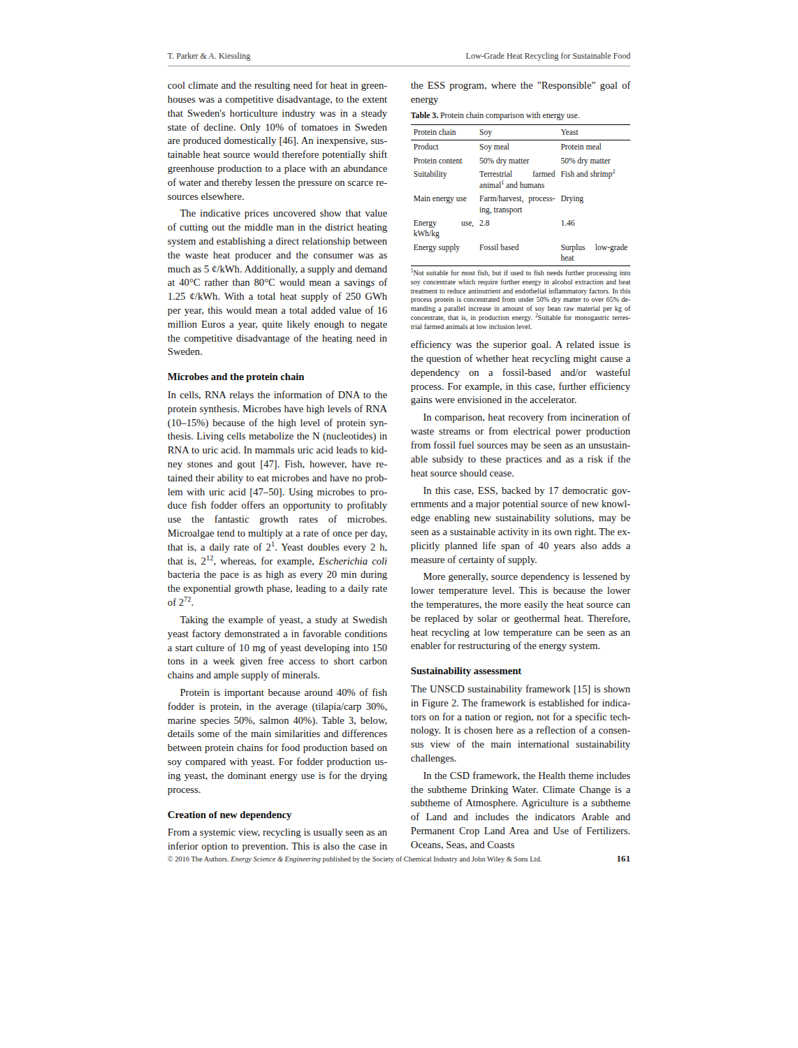T. Parker & A. Kiessling
Low-Grade Heat Recycling for Sustainable Food
cool climate and the resulting need for heat in greenhouses was a competitive disadvantage, to the extent that Sweden's horticulture industry was in a steady state of decline. Only 10% of tomatoes in Sweden are produced domestically [46]. An inexpensive, sustainable heat source would therefore potentially shift greenhouse production to a place with an abundance of water and thereby lessen the pressure on scarce resources elsewhere.
The indicative prices uncovered show that value of cutting out the middle man in the district heating system and establishing a direct relationship between the waste heat producer and the consumer was as much as 5 ¢/kWh. Additionally, a supply and demand at 40°C rather than 80°C would mean a savings of 1.25 ¢/kWh. With a total heat supply of 250 GWh per year, this would mean a total added value of 16 million Euros a year, quite likely enough to negate the competitive disadvantage of the heating need in Sweden.
Microbes and the protein chain
In cells, RNA relays the information of DNA to the protein synthesis. Microbes have high levels of RNA (10–15%) because of the high level of protein synthesis. Living cells metabolize the N (nucleotides) in RNA to uric acid. In mammals uric acid leads to kidney stones and gout [47]. Fish, however, have retained their ability to eat microbes and have no problem with uric acid [47–50]. Using microbes to produce fish fodder offers an opportunity to profitably use the fantastic growth rates of microbes. Microalgae tend to multiply at a rate of once per day, that is, a daily rate of 21. Yeast doubles every 2 h, that is, 212, whereas, for example, Escherichia coli bacteria the pace is as high as every 20 min during the exponential growth phase, leading to a daily rate of 272.
Taking the example of yeast, a study at Swedish yeast factory demonstrated a in favorable conditions a start culture of 10 mg of yeast developing into 150 tons in a week given free access to short carbon chains and ample supply of minerals.
Protein is important because around 40% of fish fodder is protein, in the average (tilapia/carp 30%, marine species 50%, salmon 40%). Table 3, below, details some of the main similarities and differences between protein chains for food production based on soy compared with yeast. For fodder production using yeast, the dominant energy use is for the drying process.
Creation of new dependency
From a systemic view, recycling is usually seen as an inferior option to prevention. This is also the case in the ESS program, where the "Responsible" goal of energy
Table 3. Protein chain comparison with energy use.
| Protein chain | Soy | Yeast |
| --- | --- | --- |
| Product | Soy meal | Protein meal |
| Protein content | 50% dry matter | 50% dry matter |
| Suitability | Terrestrial farmed animal 1 and humans | Fish and shrimp 2 |
| Main energy use | Farm/harvest, processing, transport | Drying |
| Energy use, kWh/kg | 2.8 | 1.46 |
| Energy supply | Fossil based | Surplus low-grade heat |
1Not suitable for most fish, but if used to fish needs further processing into soy concentrate which require further energy in alcohol extraction and heat treatment to reduce antinutrient and endothelial inflammatory factors. In this process protein is concentrated from under 50% dry matter to over 65% demanding a parallel increase in amount of soy bean raw material per kg of concentrate, that is, in production energy. 2Suitable for monogastric terrestrial farmed animals at low inclusion level.
efficiency was the superior goal. A related issue is the question of whether heat recycling might cause a dependency on a fossil-based and/or wasteful process. For example, in this case, further efficiency gains were envisioned in the accelerator.
In comparison, heat recovery from incineration of waste streams or from electrical power production from fossil fuel sources may be seen as an unsustainable subsidy to these practices and as a risk if the heat source should cease.
In this case, ESS, backed by 17 democratic governments and a major potential source of new knowledge enabling new sustainability solutions, may be seen as a sustainable activity in its own right. The explicitly planned life span of 40 years also adds a measure of certainty of supply.
More generally, source dependency is lessened by lower temperature level. This is because the lower the temperatures, the more easily the heat source can be replaced by solar or geothermal heat. Therefore, heat recycling at low temperature can be seen as an enabler for restructuring of the energy system.
Sustainability assessment
The UNSCD sustainability framework [15] is shown in Figure 2. The framework is established for indicators on for a nation or region, not for a specific technology. It is chosen here as a reflection of a consensus view of the main international sustainability challenges.
In the CSD framework, the Health theme includes the subtheme Drinking Water. Climate Change is a subtheme of Atmosphere. Agriculture is a subtheme of Land and includes the indicators Arable and Permanent Crop Land Area and Use of Fertilizers. Oceans, Seas, and Coasts
© 2016 The Authors. Energy Science & Engineering published by the Society of Chemical Industry and John Wiley & Sons Ltd.
161